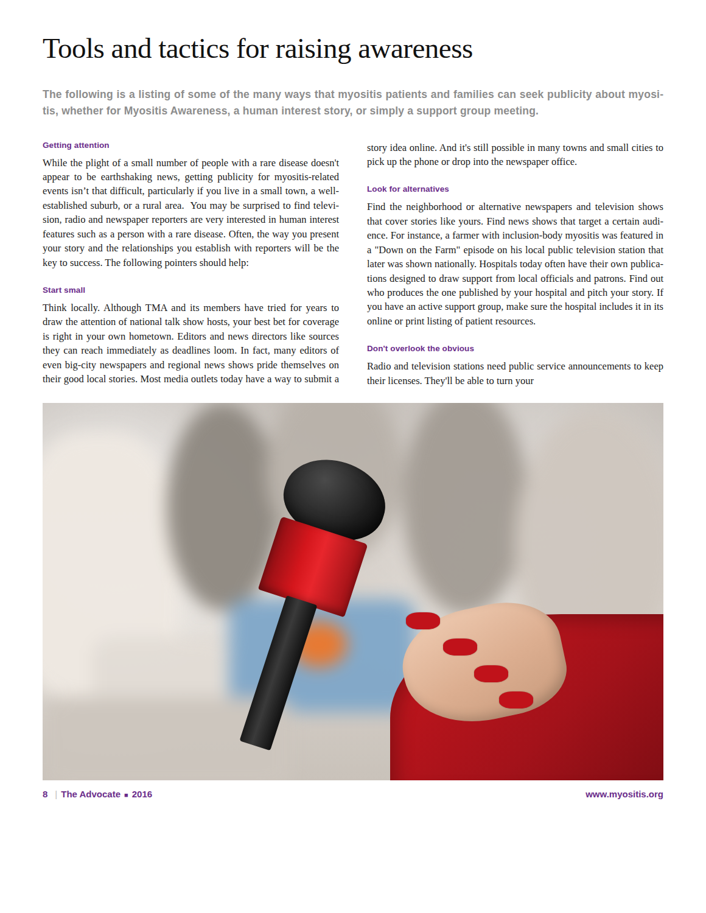Tools and tactics for raising awareness
The following is a listing of some of the many ways that myositis patients and families can seek publicity about myositis, whether for Myositis Awareness, a human interest story, or simply a support group meeting.
Getting attention
While the plight of a small number of people with a rare disease doesn't appear to be earthshaking news, getting publicity for myositis-related events isn’t that difficult, particularly if you live in a small town, a well-established suburb, or a rural area. You may be surprised to find television, radio and newspaper reporters are very interested in human interest features such as a person with a rare disease. Often, the way you present your story and the relationships you establish with reporters will be the key to success. The following pointers should help:
Start small
Think locally. Although TMA and its members have tried for years to draw the attention of national talk show hosts, your best bet for coverage is right in your own hometown. Editors and news directors like sources they can reach immediately as deadlines loom. In fact, many editors of even big-city newspapers and regional news shows pride themselves on their good local stories. Most media outlets today have a way to submit a story idea online. And it's still possible in many towns and small cities to pick up the phone or drop into the newspaper office.
Look for alternatives
Find the neighborhood or alternative newspapers and television shows that cover stories like yours. Find news shows that target a certain audience. For instance, a farmer with inclusion-body myositis was featured in a "Down on the Farm" episode on his local public television station that later was shown nationally. Hospitals today often have their own publications designed to draw support from local officials and patrons. Find out who produces the one published by your hospital and pitch your story. If you have an active support group, make sure the hospital includes it in its online or print listing of patient resources.
Don't overlook the obvious
Radio and television stations need public service announcements to keep their licenses. They'll be able to turn your
8|The Advocate■2016
www.myositis.org